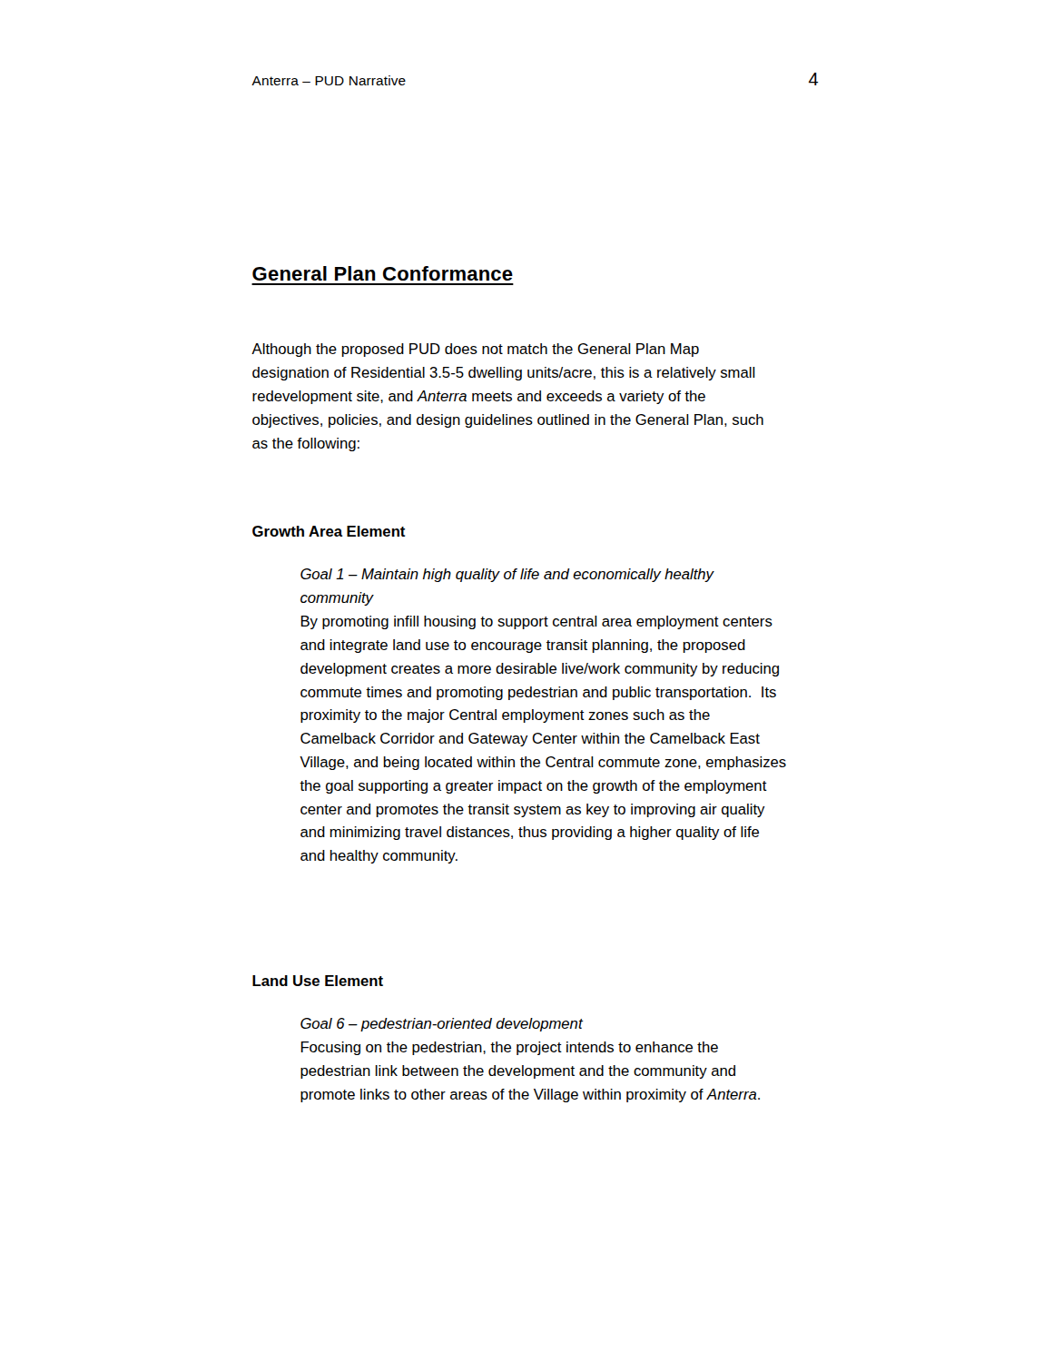Anterra – PUD Narrative 4
General Plan Conformance
Although the proposed PUD does not match the General Plan Map designation of Residential 3.5-5 dwelling units/acre, this is a relatively small redevelopment site, and Anterra meets and exceeds a variety of the objectives, policies, and design guidelines outlined in the General Plan, such as the following:
Growth Area Element
Goal 1 – Maintain high quality of life and economically healthy community
By promoting infill housing to support central area employment centers and integrate land use to encourage transit planning, the proposed development creates a more desirable live/work community by reducing commute times and promoting pedestrian and public transportation. Its proximity to the major Central employment zones such as the Camelback Corridor and Gateway Center within the Camelback East Village, and being located within the Central commute zone, emphasizes the goal supporting a greater impact on the growth of the employment center and promotes the transit system as key to improving air quality and minimizing travel distances, thus providing a higher quality of life and healthy community.
Land Use Element
Goal 6 – pedestrian-oriented development
Focusing on the pedestrian, the project intends to enhance the pedestrian link between the development and the community and promote links to other areas of the Village within proximity of Anterra.